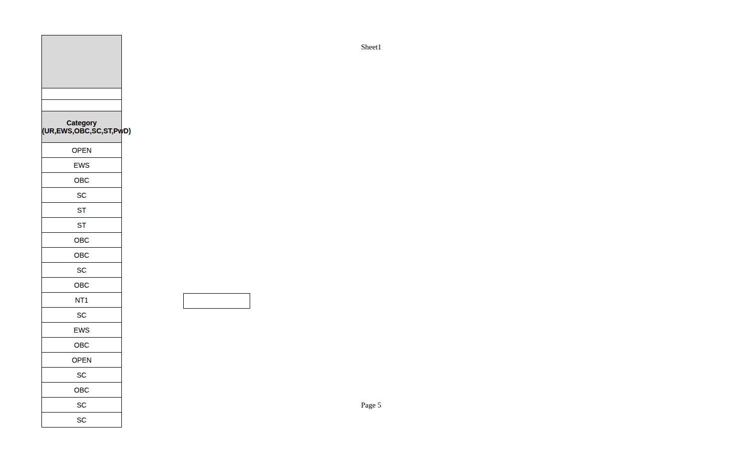Sheet1
Page 5
| Category (UR,EWS,OBC,SC,ST,PwD) |
| OPEN |
| EWS |
| OBC |
| SC |
| ST |
| ST |
| OBC |
| OBC |
| SC |
| OBC |
| NT1 |
| SC |
| EWS |
| OBC |
| OPEN |
| SC |
| OBC |
| SC |
| SC |